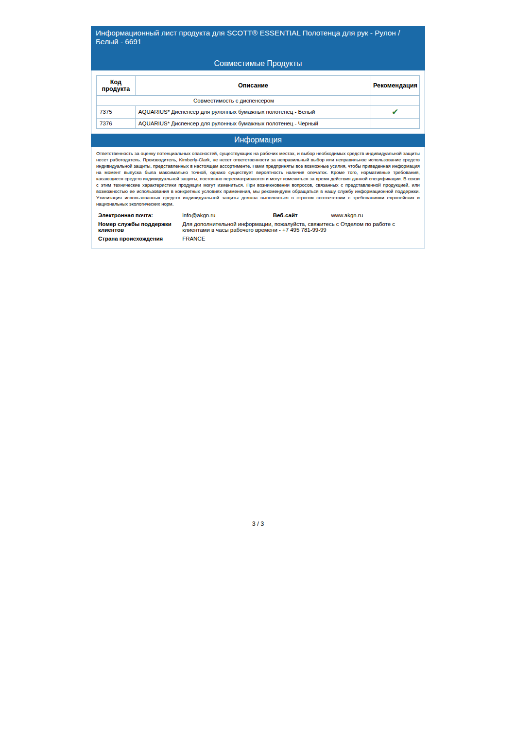Информационный лист продукта для SCOTT® ESSENTIAL Полотенца для рук - Рулон / Белый - 6691
Совместимые Продукты
| Код продукта | Описание | Рекомендация |
| --- | --- | --- |
| Совместимость с диспенсером | |
| 7375 | AQUARIUS* Диспенсер для рулонных бумажных полотенец - Белый | ✔ |
| 7376 | AQUARIUS* Диспенсер для рулонных бумажных полотенец - Черный | |
Информация
Ответственность за оценку потенциальных опасностей, существующих на рабочих местах, и выбор необходимых средств индивидуальной защиты несет работодатель. Производитель, Kimberly-Clark, не несет ответственности за неправильный выбор или неправильное использование средств индивидуальной защиты, представленных в настоящем ассортименте. Нами предприняты все возможные усилия, чтобы приведенная информация на момент выпуска была максимально точной, однако существует вероятность наличия опечаток. Кроме того, нормативные требования, касающиеся средств индивидуальной защиты, постоянно пересматриваются и могут измениться за время действия данной спецификации. В связи с этим технические характеристики продукции могут измениться. При возникновении вопросов, связанных с представленной продукцией, или возможностью ее использования в конкретных условиях применения, мы рекомендуем обращаться в нашу службу информационной поддержки. Утилизация использованных средств индивидуальной защиты должна выполняться в строгом соответствии с требованиями европейских и национальных экологических норм.
| Электронная почта: | info@akgn.ru | Веб-сайт | www.akgn.ru |
| Номер службы поддержки клиентов | Для дополнительной информации, пожалуйста, свяжитесь с Отделом по работе с клиентами в часы рабочего времени - +7 495 781-99-99 |
| Страна происхождения | FRANCE |
3 / 3